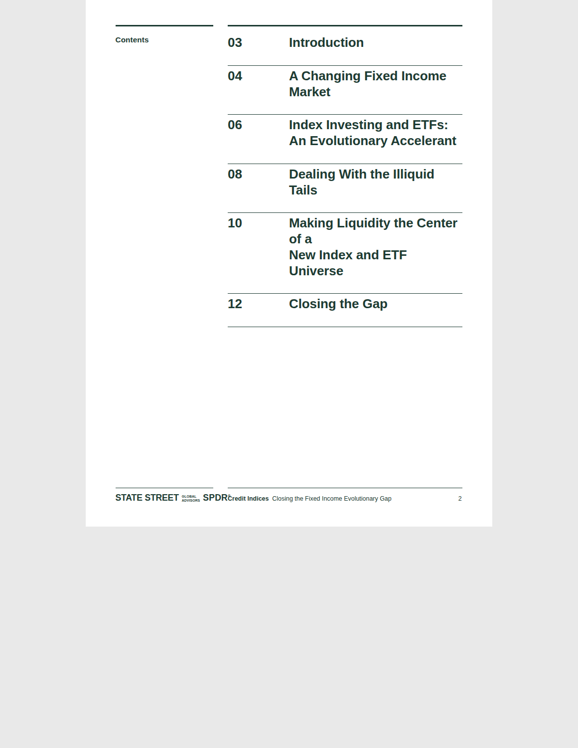Contents
03
Introduction
04
A Changing Fixed Income Market
06
Index Investing and ETFs: An Evolutionary Accelerant
08
Dealing With the Illiquid Tails
10
Making Liquidity the Center of a New Index and ETF Universe
12
Closing the Gap
STATE STREET GLOBAL
ADVISORS SPDR®
Credit Indices Closing the Fixed Income Evolutionary Gap
2